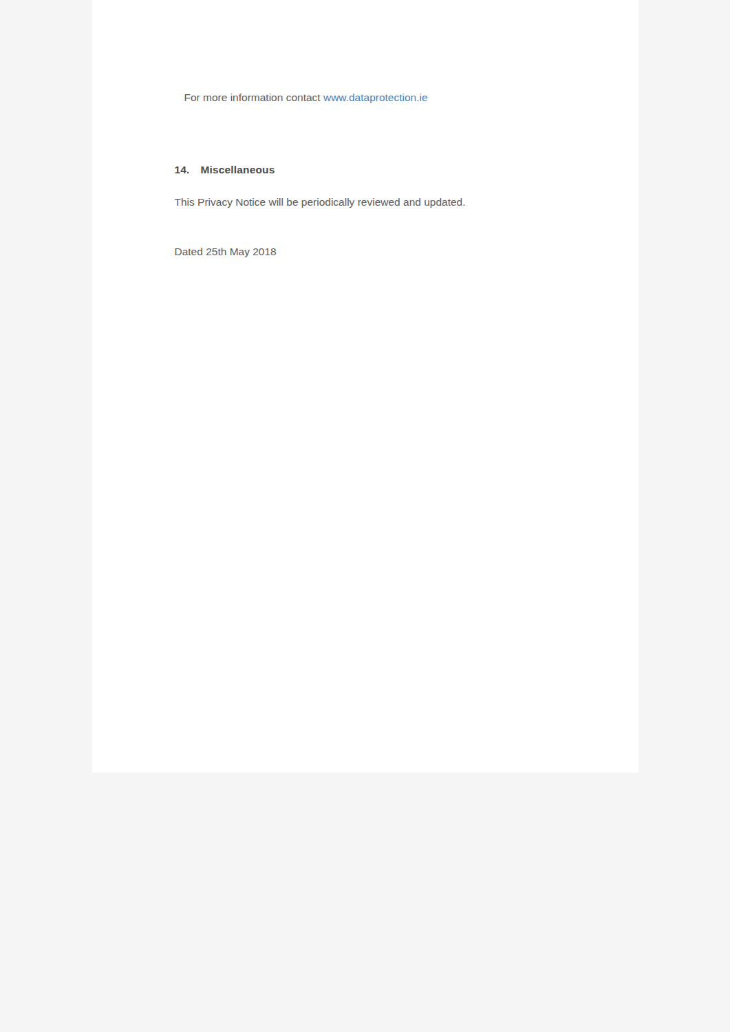For more information contact www.dataprotection.ie
14. Miscellaneous
This Privacy Notice will be periodically reviewed and updated.
Dated 25th May 2018